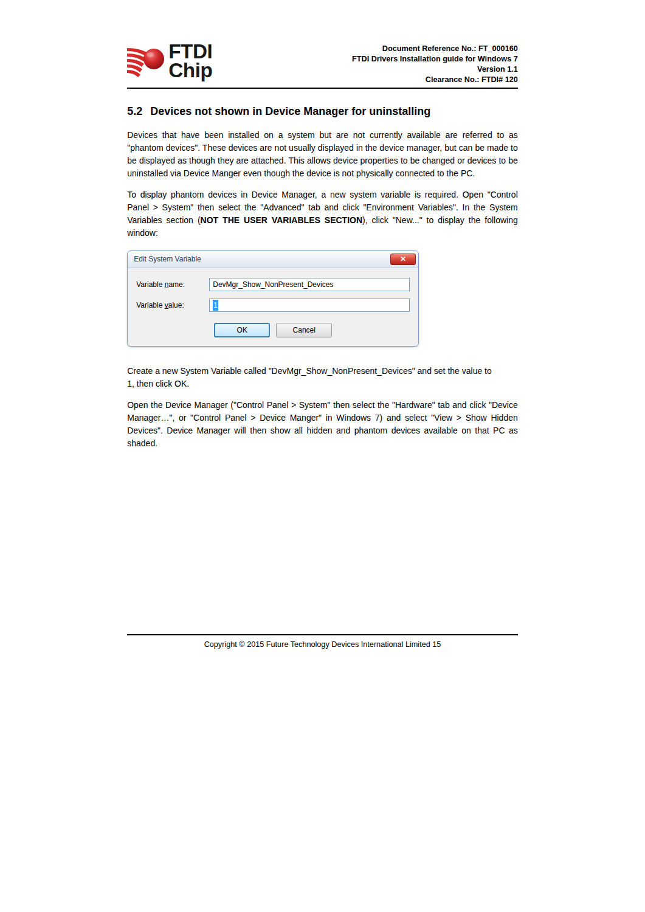FTDI Chip
Document Reference No.: FT_000160
FTDI Drivers Installation guide for Windows 7
Version 1.1
Clearance No.: FTDI# 120
5.2 Devices not shown in Device Manager for uninstalling
Devices that have been installed on a system but are not currently available are referred to as "phantom devices". These devices are not usually displayed in the device manager, but can be made to be displayed as though they are attached. This allows device properties to be changed or devices to be uninstalled via Device Manger even though the device is not physically connected to the PC.
To display phantom devices in Device Manager, a new system variable is required. Open "Control Panel > System" then select the "Advanced" tab and click "Environment Variables". In the System Variables section (NOT THE USER VARIABLES SECTION), click "New..." to display the following window:
Edit System Variable ✕
Variable name:
DevMgr_Show_NonPresent_Devices
Variable value:
1
OK
Cancel
Create a new System Variable called "DevMgr_Show_NonPresent_Devices" and set the value to
1, then click OK.
Open the Device Manager ("Control Panel > System" then select the "Hardware" tab and click "Device Manager…", or "Control Panel > Device Manger" in Windows 7) and select "View > Show Hidden Devices". Device Manager will then show all hidden and phantom devices available on that PC as shaded.
Copyright © 2015 Future Technology Devices International Limited 15